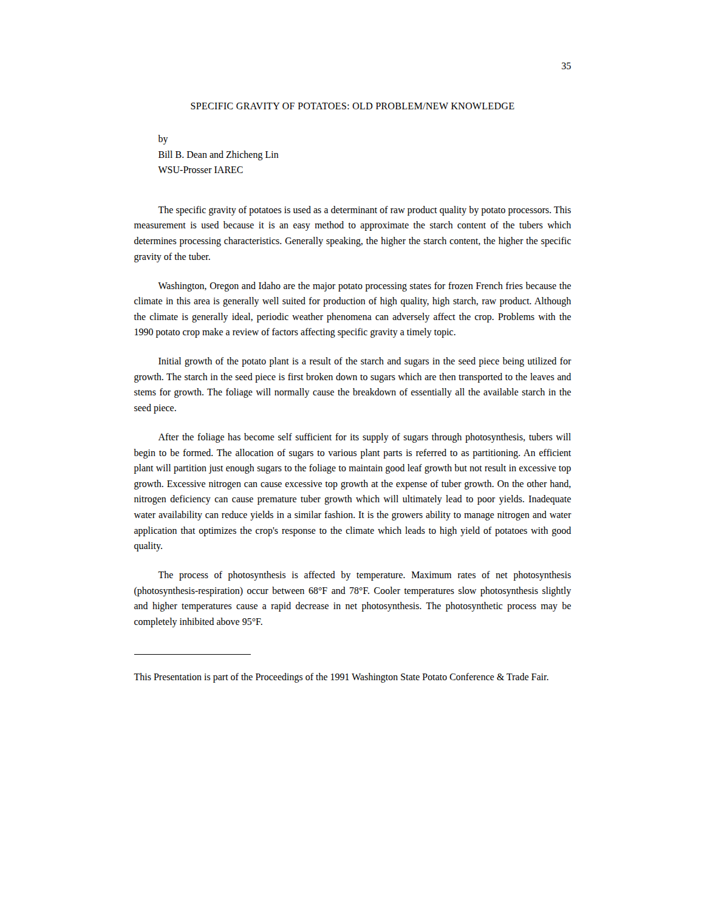35
SPECIFIC GRAVITY OF POTATOES: OLD PROBLEM/NEW KNOWLEDGE
by
Bill B. Dean and Zhicheng Lin
WSU-Prosser IAREC
The specific gravity of potatoes is used as a determinant of raw product quality by potato processors. This measurement is used because it is an easy method to approximate the starch content of the tubers which determines processing characteristics. Generally speaking, the higher the starch content, the higher the specific gravity of the tuber.
Washington, Oregon and Idaho are the major potato processing states for frozen French fries because the climate in this area is generally well suited for production of high quality, high starch, raw product. Although the climate is generally ideal, periodic weather phenomena can adversely affect the crop. Problems with the 1990 potato crop make a review of factors affecting specific gravity a timely topic.
Initial growth of the potato plant is a result of the starch and sugars in the seed piece being utilized for growth. The starch in the seed piece is first broken down to sugars which are then transported to the leaves and stems for growth. The foliage will normally cause the breakdown of essentially all the available starch in the seed piece.
After the foliage has become self sufficient for its supply of sugars through photosynthesis, tubers will begin to be formed. The allocation of sugars to various plant parts is referred to as partitioning. An efficient plant will partition just enough sugars to the foliage to maintain good leaf growth but not result in excessive top growth. Excessive nitrogen can cause excessive top growth at the expense of tuber growth. On the other hand, nitrogen deficiency can cause premature tuber growth which will ultimately lead to poor yields. Inadequate water availability can reduce yields in a similar fashion. It is the growers ability to manage nitrogen and water application that optimizes the crop's response to the climate which leads to high yield of potatoes with good quality.
The process of photosynthesis is affected by temperature. Maximum rates of net photosynthesis (photosynthesis-respiration) occur between 68°F and 78°F. Cooler temperatures slow photosynthesis slightly and higher temperatures cause a rapid decrease in net photosynthesis. The photosynthetic process may be completely inhibited above 95°F.
This Presentation is part of the Proceedings of the 1991 Washington State Potato Conference & Trade Fair.